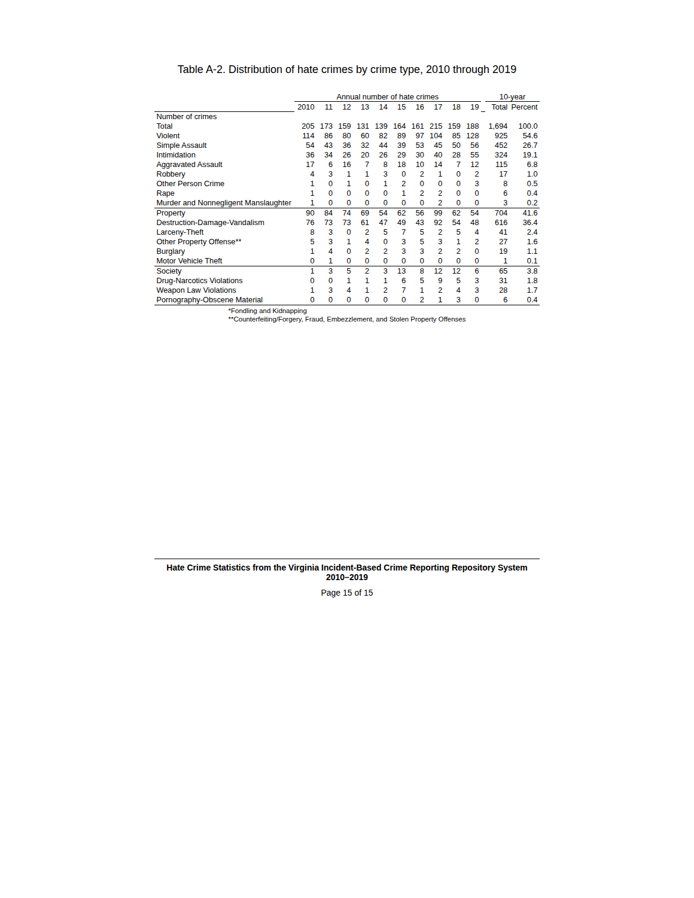Table A-2. Distribution of hate crimes by crime type, 2010 through 2019
| | Annual number of hate crimes | | 10-year |
| --- | --- | --- | --- |
| | 2010 | 11 | 12 | 13 | 14 | 15 | 16 | 17 | 18 | 19 | | Total | Percent |
| Number of crimes | | | | | | | | | | | | | |
| Total | 205 | 173 | 159 | 131 | 139 | 164 | 161 | 215 | 159 | 188 | | 1,694 | 100.0 |
| Violent | 114 | 86 | 80 | 60 | 82 | 89 | 97 | 104 | 85 | 128 | | 925 | 54.6 |
| Simple Assault | 54 | 43 | 36 | 32 | 44 | 39 | 53 | 45 | 50 | 56 | | 452 | 26.7 |
| Intimidation | 36 | 34 | 26 | 20 | 26 | 29 | 30 | 40 | 28 | 55 | | 324 | 19.1 |
| Aggravated Assault | 17 | 6 | 16 | 7 | 8 | 18 | 10 | 14 | 7 | 12 | | 115 | 6.8 |
| Robbery | 4 | 3 | 1 | 1 | 3 | 0 | 2 | 1 | 0 | 2 | | 17 | 1.0 |
| Other Person Crime | 1 | 0 | 1 | 0 | 1 | 2 | 0 | 0 | 0 | 3 | | 8 | 0.5 |
| Rape | 1 | 0 | 0 | 0 | 0 | 1 | 2 | 2 | 0 | 0 | | 6 | 0.4 |
| Murder and Nonnegligent Manslaughter | 1 | 0 | 0 | 0 | 0 | 0 | 0 | 2 | 0 | 0 | | 3 | 0.2 |
| Property | 90 | 84 | 74 | 69 | 54 | 62 | 56 | 99 | 62 | 54 | | 704 | 41.6 |
| Destruction-Damage-Vandalism | 76 | 73 | 73 | 61 | 47 | 49 | 43 | 92 | 54 | 48 | | 616 | 36.4 |
| Larceny-Theft | 8 | 3 | 0 | 2 | 5 | 7 | 5 | 2 | 5 | 4 | | 41 | 2.4 |
| Other Property Offense** | 5 | 3 | 1 | 4 | 0 | 3 | 5 | 3 | 1 | 2 | | 27 | 1.6 |
| Burglary | 1 | 4 | 0 | 2 | 2 | 3 | 3 | 2 | 2 | 0 | | 19 | 1.1 |
| Motor Vehicle Theft | 0 | 1 | 0 | 0 | 0 | 0 | 0 | 0 | 0 | 0 | | 1 | 0.1 |
| Society | 1 | 3 | 5 | 2 | 3 | 13 | 8 | 12 | 12 | 6 | | 65 | 3.8 |
| Drug-Narcotics Violations | 0 | 0 | 1 | 1 | 1 | 6 | 5 | 9 | 5 | 3 | | 31 | 1.8 |
| Weapon Law Violations | 1 | 3 | 4 | 1 | 2 | 7 | 1 | 2 | 4 | 3 | | 28 | 1.7 |
| Pornography-Obscene Material | 0 | 0 | 0 | 0 | 0 | 0 | 2 | 1 | 3 | 0 | | 6 | 0.4 |
*Fondling and Kidnapping
**Counterfeiting/Forgery, Fraud, Embezzlement, and Stolen Property Offenses
Hate Crime Statistics from the Virginia Incident-Based Crime Reporting Repository System 2010–2019
Page 15 of 15